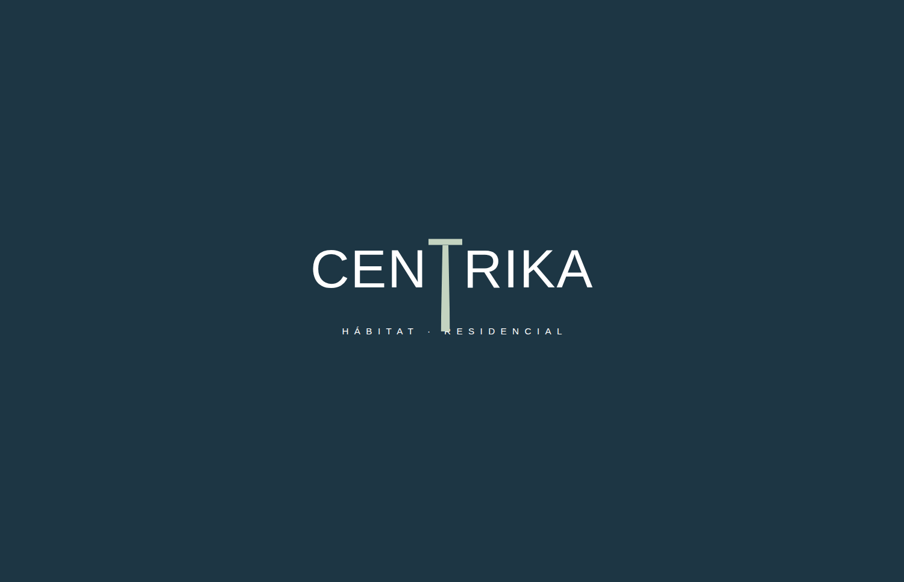CEN RIKA
HÁBITAT · RESIDENCIAL